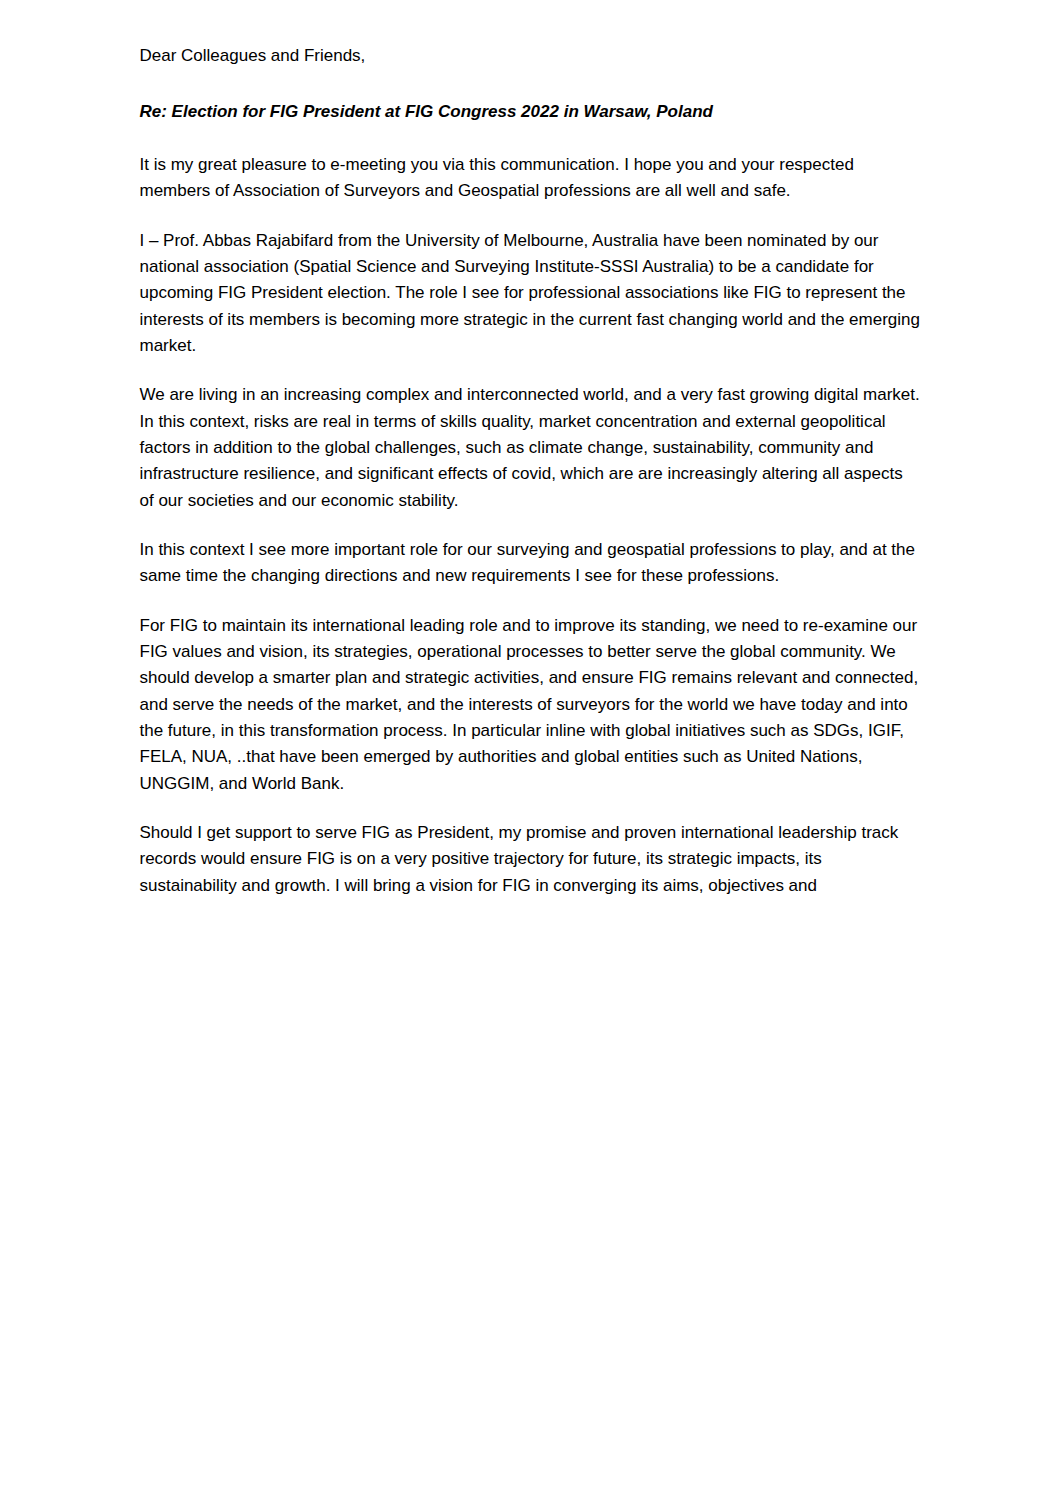Dear Colleagues and Friends,
Re: Election for FIG President at FIG Congress 2022 in Warsaw, Poland
It is my great pleasure to e-meeting you via this communication. I hope you and your respected members of Association of Surveyors and Geospatial professions are all well and safe.
I – Prof. Abbas Rajabifard from the University of Melbourne, Australia have been nominated by our national association (Spatial Science and Surveying Institute-SSSI Australia) to be a candidate for upcoming FIG President election. The role I see for professional associations like FIG to represent the interests of its members is becoming more strategic in the current fast changing world and the emerging market.
We are living in an increasing complex and interconnected world, and a very fast growing digital market. In this context, risks are real in terms of skills quality, market concentration and external geopolitical factors in addition to the global challenges, such as climate change, sustainability, community and infrastructure resilience, and significant effects of covid, which are are increasingly altering all aspects of our societies and our economic stability.
In this context I see more important role for our surveying and geospatial professions to play, and at the same time the changing directions and new requirements I see for these professions.
For FIG to maintain its international leading role and to improve its standing, we need to re-examine our FIG values and vision, its strategies, operational processes to better serve the global community. We should develop a smarter plan and strategic activities, and ensure FIG remains relevant and connected, and serve the needs of the market, and the interests of surveyors for the world we have today and into the future, in this transformation process. In particular inline with global initiatives such as SDGs, IGIF, FELA, NUA, ..that have been emerged by authorities and global entities such as United Nations, UNGGIM, and World Bank.
Should I get support to serve FIG as President, my promise and proven international leadership track records would ensure FIG is on a very positive trajectory for future, its strategic impacts, its sustainability and growth. I will bring a vision for FIG in converging its aims, objectives and